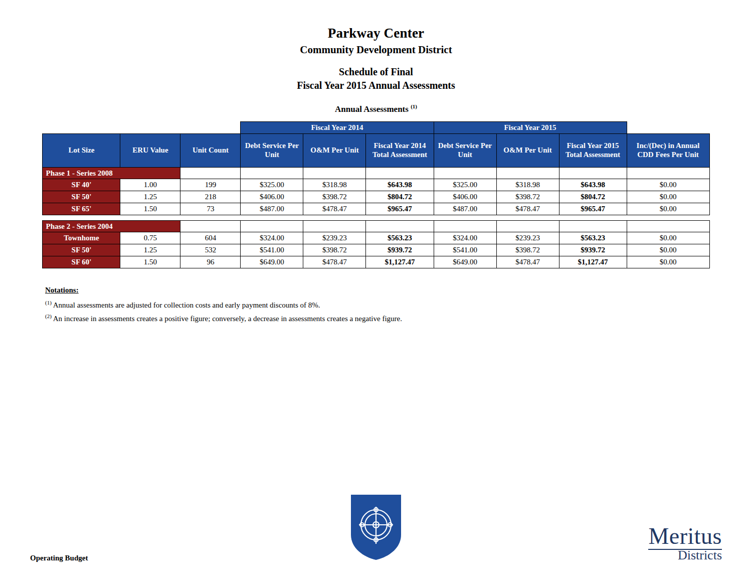Parkway Center
Community Development District
Schedule of Final
Fiscal Year 2015 Annual Assessments
Annual Assessments (1)
| | | | Fiscal Year 2014 | Fiscal Year 2015 | |
| --- | --- | --- | --- | --- | --- |
| Lot Size | ERU Value | Unit Count | Debt Service Per Unit | O&M Per Unit | Fiscal Year 2014 Total Assessment | Debt Service Per Unit | O&M Per Unit | Fiscal Year 2015 Total Assessment | Inc/(Dec) in Annual CDD Fees Per Unit |
| Phase 1 - Series 2008 | | | | | | | | |
| SF 40' | 1.00 | 199 | $325.00 | $318.98 | $643.98 | $325.00 | $318.98 | $643.98 | $0.00 |
| SF 50' | 1.25 | 218 | $406.00 | $398.72 | $804.72 | $406.00 | $398.72 | $804.72 | $0.00 |
| SF 65' | 1.50 | 73 | $487.00 | $478.47 | $965.47 | $487.00 | $478.47 | $965.47 | $0.00 |
| Phase 2 - Series 2004 | | | | | | | | |
| Townhome | 0.75 | 604 | $324.00 | $239.23 | $563.23 | $324.00 | $239.23 | $563.23 | $0.00 |
| SF 50' | 1.25 | 532 | $541.00 | $398.72 | $939.72 | $541.00 | $398.72 | $939.72 | $0.00 |
| SF 60' | 1.50 | 96 | $649.00 | $478.47 | $1,127.47 | $649.00 | $478.47 | $1,127.47 | $0.00 |
Notations:
(1) Annual assessments are adjusted for collection costs and early payment discounts of 8%.
(2) An increase in assessments creates a positive figure; conversely, a decrease in assessments creates a negative figure.
Operating Budget
Meritus
Districts